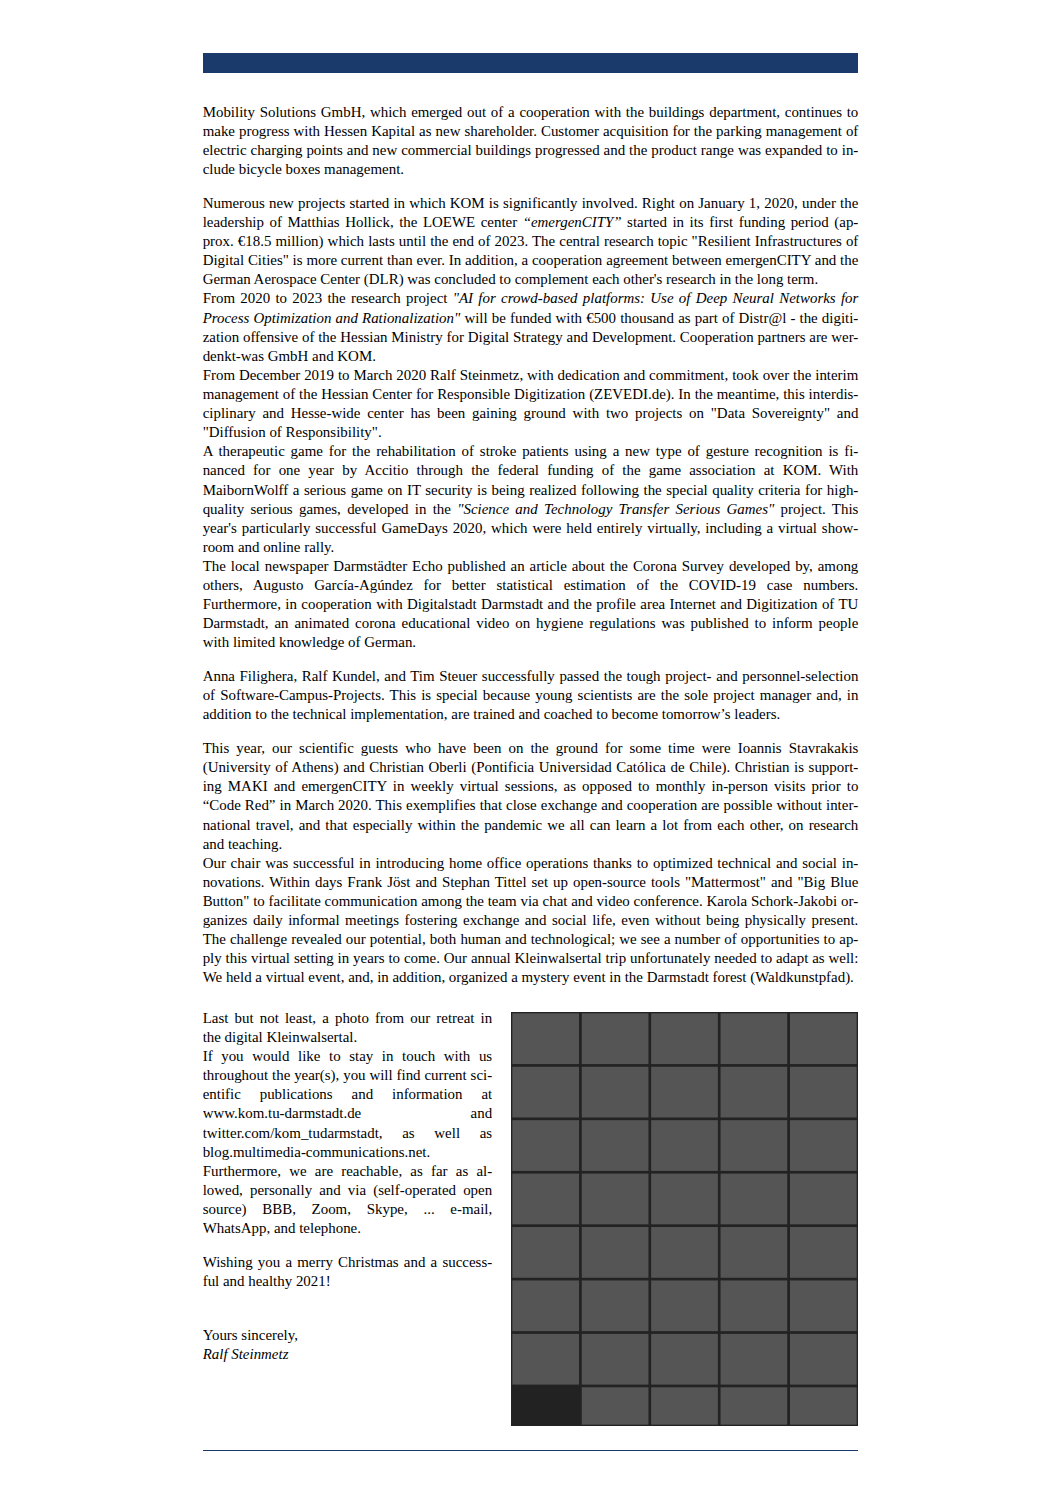Mobility Solutions GmbH, which emerged out of a cooperation with the buildings department, continues to make progress with Hessen Kapital as new shareholder. Customer acquisition for the parking management of electric charging points and new commercial buildings progressed and the product range was expanded to include bicycle boxes management.
Numerous new projects started in which KOM is significantly involved. Right on January 1, 2020, under the leadership of Matthias Hollick, the LOEWE center “emergenCITY” started in its first funding period (approx. €18.5 million) which lasts until the end of 2023. The central research topic "Resilient Infrastructures of Digital Cities" is more current than ever. In addition, a cooperation agreement between emergenCITY and the German Aerospace Center (DLR) was concluded to complement each other's research in the long term.
From 2020 to 2023 the research project "AI for crowd-based platforms: Use of Deep Neural Networks for Process Optimization and Rationalization" will be funded with €500 thousand as part of Distr@l - the digitization offensive of the Hessian Ministry for Digital Strategy and Development. Cooperation partners are wer-denkt-was GmbH and KOM.
From December 2019 to March 2020 Ralf Steinmetz, with dedication and commitment, took over the interim management of the Hessian Center for Responsible Digitization (ZEVEDI.de). In the meantime, this interdisciplinary and Hesse-wide center has been gaining ground with two projects on "Data Sovereignty" and "Diffusion of Responsibility".
A therapeutic game for the rehabilitation of stroke patients using a new type of gesture recognition is financed for one year by Accitio through the federal funding of the game association at KOM. With MaibornWolff a serious game on IT security is being realized following the special quality criteria for high-quality serious games, developed in the "Science and Technology Transfer Serious Games" project. This year's particularly successful GameDays 2020, which were held entirely virtually, including a virtual showroom and online rally.
The local newspaper Darmstädter Echo published an article about the Corona Survey developed by, among others, Augusto García-Agúndez for better statistical estimation of the COVID-19 case numbers. Furthermore, in cooperation with Digitalstadt Darmstadt and the profile area Internet and Digitization of TU Darmstadt, an animated corona educational video on hygiene regulations was published to inform people with limited knowledge of German.
Anna Filighera, Ralf Kundel, and Tim Steuer successfully passed the tough project- and personnel-selection of Software-Campus-Projects. This is special because young scientists are the sole project manager and, in addition to the technical implementation, are trained and coached to become tomorrow’s leaders.
This year, our scientific guests who have been on the ground for some time were Ioannis Stavrakakis (University of Athens) and Christian Oberli (Pontificia Universidad Católica de Chile). Christian is supporting MAKI and emergenCITY in weekly virtual sessions, as opposed to monthly in-person visits prior to “Code Red” in March 2020. This exemplifies that close exchange and cooperation are possible without international travel, and that especially within the pandemic we all can learn a lot from each other, on research and teaching.
Our chair was successful in introducing home office operations thanks to optimized technical and social innovations. Within days Frank Jöst and Stephan Tittel set up open-source tools "Mattermost" and "Big Blue Button" to facilitate communication among the team via chat and video conference. Karola Schork-Jakobi organizes daily informal meetings fostering exchange and social life, even without being physically present. The challenge revealed our potential, both human and technological; we see a number of opportunities to apply this virtual setting in years to come. Our annual Kleinwalsertal trip unfortunately needed to adapt as well: We held a virtual event, and, in addition, organized a mystery event in the Darmstadt forest (Waldkunstpfad).
Last but not least, a photo from our retreat in the digital Kleinwalsertal.
If you would like to stay in touch with us throughout the year(s), you will find current scientific publications and information at www.kom.tu-darmstadt.de and twitter.com/kom_tudarmstadt, as well as blog.multimedia-communications.net. Furthermore, we are reachable, as far as allowed, personally and via (self-operated open source) BBB, Zoom, Skype, ... e-mail, WhatsApp, and telephone.
Wishing you a merry Christmas and a successful and healthy 2021!
Yours sincerely,
Ralf Steinmetz